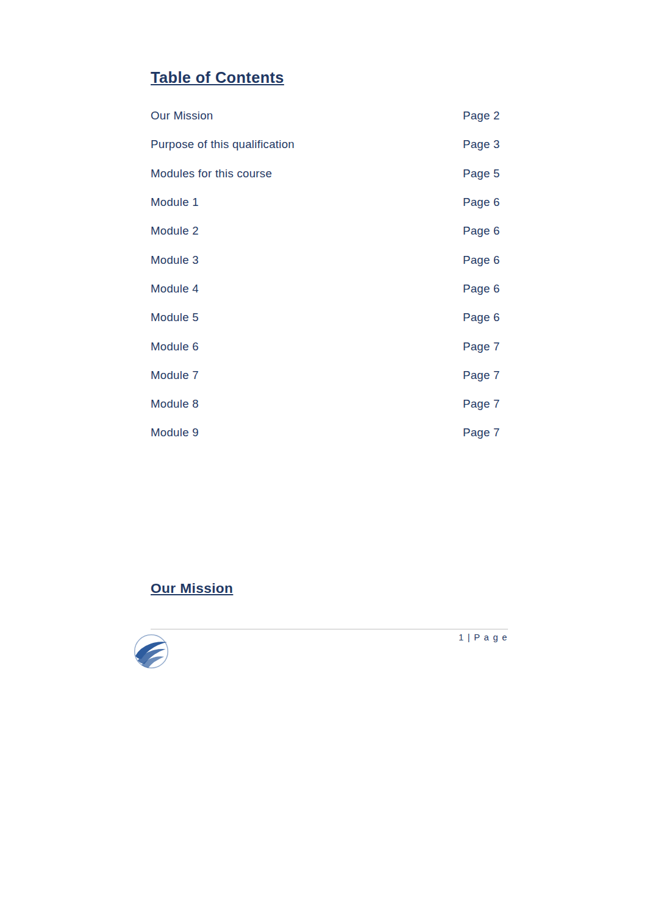Table of Contents
| Our Mission | Page 2 |
| Purpose of this qualification | Page 3 |
| Modules for this course | Page 5 |
| Module 1 | Page 6 |
| Module 2 | Page 6 |
| Module 3 | Page 6 |
| Module 4 | Page 6 |
| Module 5 | Page 6 |
| Module 6 | Page 7 |
| Module 7 | Page 7 |
| Module 8 | Page 7 |
| Module 9 | Page 7 |
Our Mission
1 | P a g e